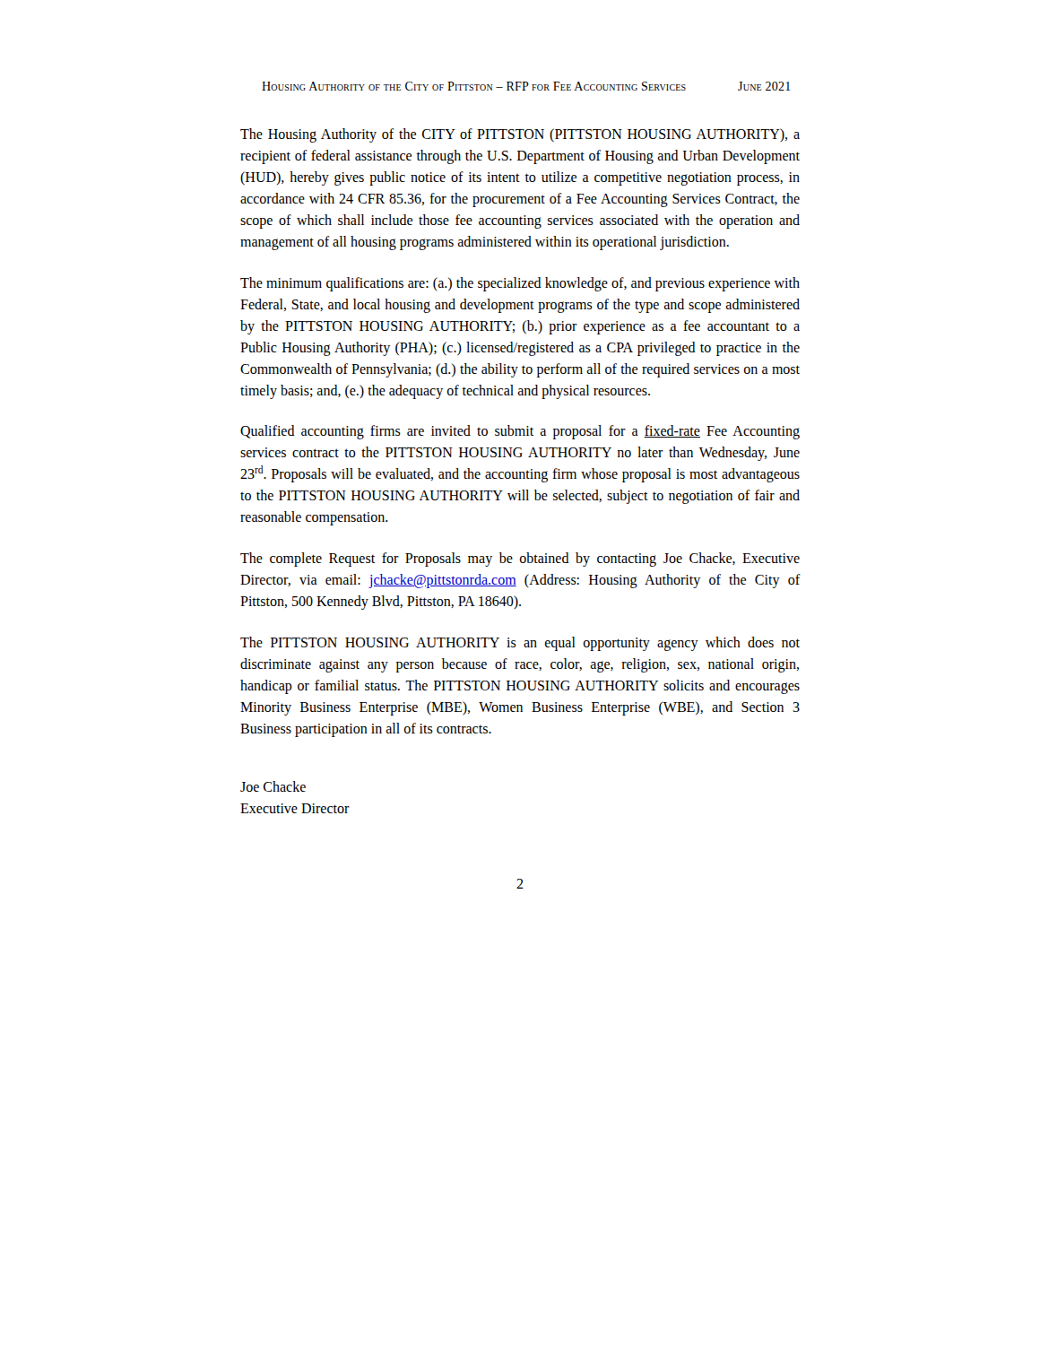Housing Authority of the City of Pittston – RFP for Fee Accounting Services June 2021
The Housing Authority of the CITY of PITTSTON (PITTSTON HOUSING AUTHORITY), a recipient of federal assistance through the U.S. Department of Housing and Urban Development (HUD), hereby gives public notice of its intent to utilize a competitive negotiation process, in accordance with 24 CFR 85.36, for the procurement of a Fee Accounting Services Contract, the scope of which shall include those fee accounting services associated with the operation and management of all housing programs administered within its operational jurisdiction.
The minimum qualifications are: (a.) the specialized knowledge of, and previous experience with Federal, State, and local housing and development programs of the type and scope administered by the PITTSTON HOUSING AUTHORITY; (b.) prior experience as a fee accountant to a Public Housing Authority (PHA); (c.) licensed/registered as a CPA privileged to practice in the Commonwealth of Pennsylvania; (d.) the ability to perform all of the required services on a most timely basis; and, (e.) the adequacy of technical and physical resources.
Qualified accounting firms are invited to submit a proposal for a fixed-rate Fee Accounting services contract to the PITTSTON HOUSING AUTHORITY no later than Wednesday, June 23rd. Proposals will be evaluated, and the accounting firm whose proposal is most advantageous to the PITTSTON HOUSING AUTHORITY will be selected, subject to negotiation of fair and reasonable compensation.
The complete Request for Proposals may be obtained by contacting Joe Chacke, Executive Director, via email: jchacke@pittstonrda.com (Address: Housing Authority of the City of Pittston, 500 Kennedy Blvd, Pittston, PA 18640).
The PITTSTON HOUSING AUTHORITY is an equal opportunity agency which does not discriminate against any person because of race, color, age, religion, sex, national origin, handicap or familial status. The PITTSTON HOUSING AUTHORITY solicits and encourages Minority Business Enterprise (MBE), Women Business Enterprise (WBE), and Section 3 Business participation in all of its contracts.
Joe Chacke
Executive Director
2